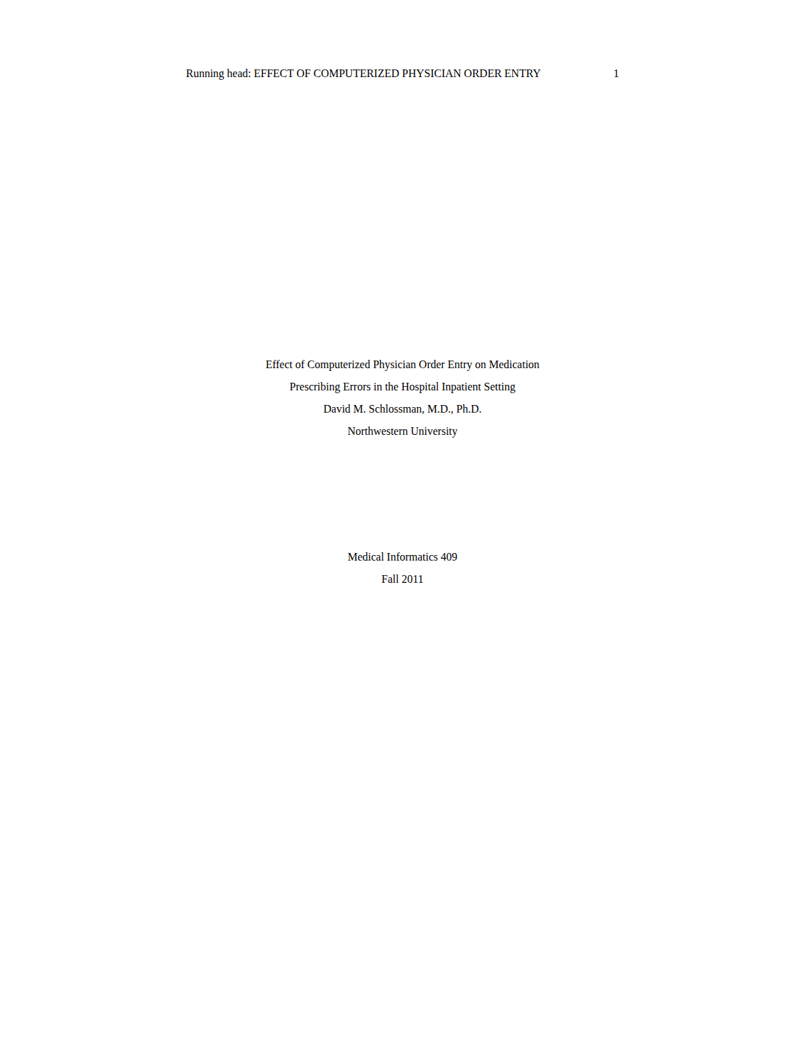Running head: EFFECT OF COMPUTERIZED PHYSICIAN ORDER ENTRY 1
Effect of Computerized Physician Order Entry on Medication
Prescribing Errors in the Hospital Inpatient Setting
David M. Schlossman, M.D., Ph.D.
Northwestern University
Medical Informatics 409
Fall 2011